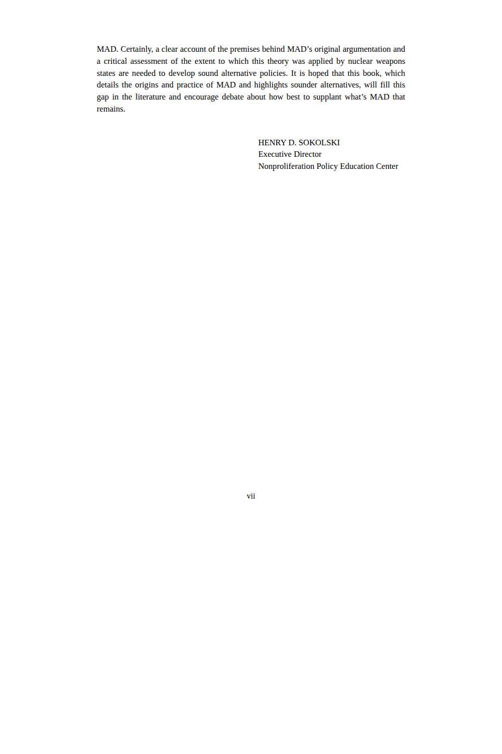MAD. Certainly, a clear account of the premises behind MAD’s original argumentation and a critical assessment of the extent to which this theory was applied by nuclear weapons states are needed to develop sound alternative policies. It is hoped that this book, which details the origins and practice of MAD and highlights sounder alternatives, will fill this gap in the literature and encourage debate about how best to supplant what’s MAD that remains.
HENRY D. SOKOLSKI
Executive Director
Nonproliferation Policy Education Center
vii